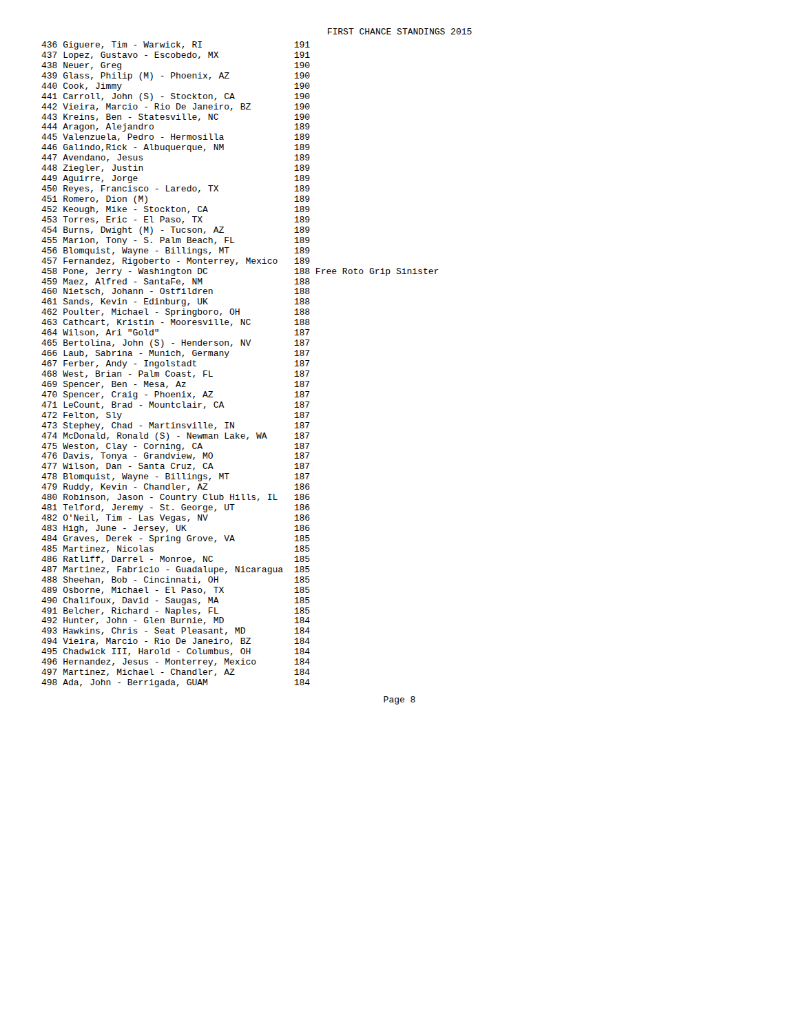FIRST CHANCE STANDINGS 2015
436 Giguere, Tim - Warwick, RI                 191
437 Lopez, Gustavo - Escobedo, MX              191
438 Neuer, Greg                                190
439 Glass, Philip (M) - Phoenix, AZ            190
440 Cook, Jimmy                                190
441 Carroll, John (S) - Stockton, CA           190
442 Vieira, Marcio - Rio De Janeiro, BZ        190
443 Kreins, Ben - Statesville, NC              190
444 Aragon, Alejandro                          189
445 Valenzuela, Pedro - Hermosilla             189
446 Galindo,Rick - Albuquerque, NM             189
447 Avendano, Jesus                            189
448 Ziegler, Justin                            189
449 Aguirre, Jorge                             189
450 Reyes, Francisco - Laredo, TX              189
451 Romero, Dion (M)                           189
452 Keough, Mike - Stockton, CA                189
453 Torres, Eric - El Paso, TX                 189
454 Burns, Dwight (M) - Tucson, AZ             189
455 Marion, Tony - S. Palm Beach, FL           189
456 Blomquist, Wayne - Billings, MT            189
457 Fernandez, Rigoberto - Monterrey, Mexico   189
458 Pone, Jerry - Washington DC                188 Free Roto Grip Sinister
459 Maez, Alfred - SantaFe, NM                 188
460 Nietsch, Johann - Ostfildren               188
461 Sands, Kevin - Edinburg, UK                188
462 Poulter, Michael - Springboro, OH          188
463 Cathcart, Kristin - Mooresville, NC        188
464 Wilson, Ari "Gold"                         187
465 Bertolina, John (S) - Henderson, NV        187
466 Laub, Sabrina - Munich, Germany            187
467 Ferber, Andy - Ingolstadt                  187
468 West, Brian - Palm Coast, FL               187
469 Spencer, Ben - Mesa, Az                    187
470 Spencer, Craig - Phoenix, AZ               187
471 LeCount, Brad - Mountclair, CA             187
472 Felton, Sly                                187
473 Stephey, Chad - Martinsville, IN           187
474 McDonald, Ronald (S) - Newman Lake, WA     187
475 Weston, Clay - Corning, CA                 187
476 Davis, Tonya - Grandview, MO               187
477 Wilson, Dan - Santa Cruz, CA               187
478 Blomquist, Wayne - Billings, MT            187
479 Ruddy, Kevin - Chandler, AZ                186
480 Robinson, Jason - Country Club Hills, IL   186
481 Telford, Jeremy - St. George, UT           186
482 O'Neil, Tim - Las Vegas, NV                186
483 High, June - Jersey, UK                    186
484 Graves, Derek - Spring Grove, VA           185
485 Martinez, Nicolas                          185
486 Ratliff, Darrel - Monroe, NC               185
487 Martinez, Fabricio - Guadalupe, Nicaragua  185
488 Sheehan, Bob - Cincinnati, OH              185
489 Osborne, Michael - El Paso, TX             185
490 Chalifoux, David - Saugas, MA              185
491 Belcher, Richard - Naples, FL              185
492 Hunter, John - Glen Burnie, MD             184
493 Hawkins, Chris - Seat Pleasant, MD         184
494 Vieira, Marcio - Rio De Janeiro, BZ        184
495 Chadwick III, Harold - Columbus, OH        184
496 Hernandez, Jesus - Monterrey, Mexico       184
497 Martinez, Michael - Chandler, AZ           184
498 Ada, John - Berrigada, GUAM                184
Page 8